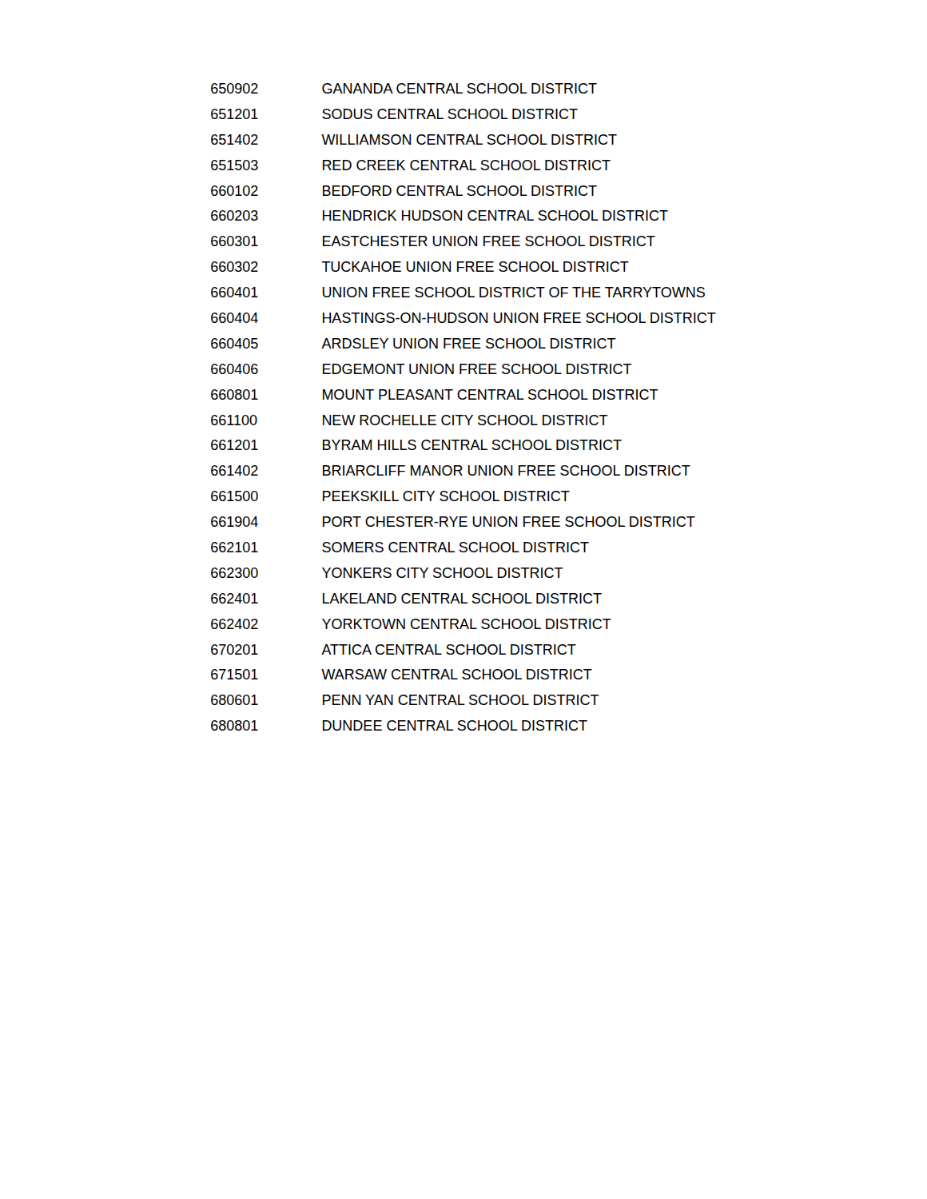| 650902 | GANANDA CENTRAL SCHOOL DISTRICT |
| 651201 | SODUS CENTRAL SCHOOL DISTRICT |
| 651402 | WILLIAMSON CENTRAL SCHOOL DISTRICT |
| 651503 | RED CREEK CENTRAL SCHOOL DISTRICT |
| 660102 | BEDFORD CENTRAL SCHOOL DISTRICT |
| 660203 | HENDRICK HUDSON CENTRAL SCHOOL DISTRICT |
| 660301 | EASTCHESTER UNION FREE SCHOOL DISTRICT |
| 660302 | TUCKAHOE UNION FREE SCHOOL DISTRICT |
| 660401 | UNION FREE SCHOOL DISTRICT OF THE TARRYTOWNS |
| 660404 | HASTINGS-ON-HUDSON UNION FREE SCHOOL DISTRICT |
| 660405 | ARDSLEY UNION FREE SCHOOL DISTRICT |
| 660406 | EDGEMONT UNION FREE SCHOOL DISTRICT |
| 660801 | MOUNT PLEASANT CENTRAL SCHOOL DISTRICT |
| 661100 | NEW ROCHELLE CITY SCHOOL DISTRICT |
| 661201 | BYRAM HILLS CENTRAL SCHOOL DISTRICT |
| 661402 | BRIARCLIFF MANOR UNION FREE SCHOOL DISTRICT |
| 661500 | PEEKSKILL CITY SCHOOL DISTRICT |
| 661904 | PORT CHESTER-RYE UNION FREE SCHOOL DISTRICT |
| 662101 | SOMERS CENTRAL SCHOOL DISTRICT |
| 662300 | YONKERS CITY SCHOOL DISTRICT |
| 662401 | LAKELAND CENTRAL SCHOOL DISTRICT |
| 662402 | YORKTOWN CENTRAL SCHOOL DISTRICT |
| 670201 | ATTICA CENTRAL SCHOOL DISTRICT |
| 671501 | WARSAW CENTRAL SCHOOL DISTRICT |
| 680601 | PENN YAN CENTRAL SCHOOL DISTRICT |
| 680801 | DUNDEE CENTRAL SCHOOL DISTRICT |